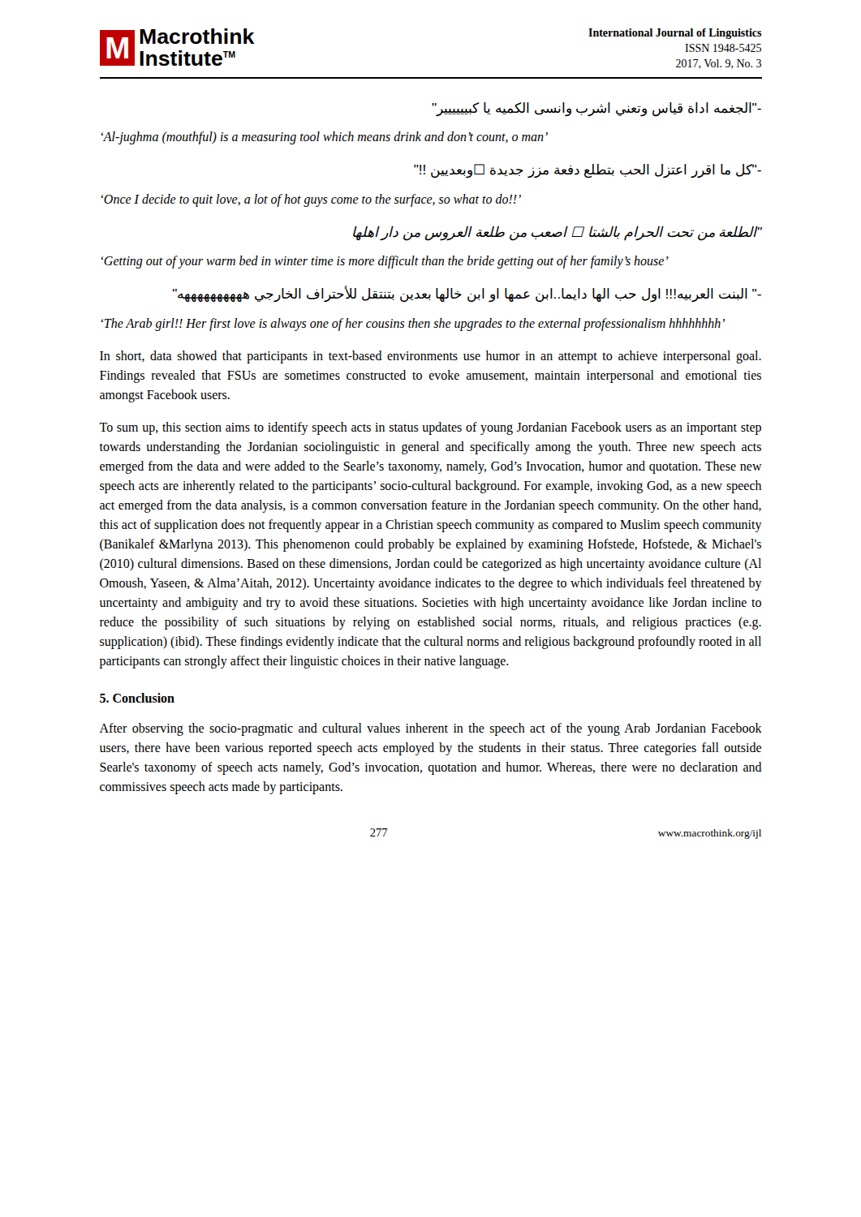M Macrothink InstituteTM
International Journal of Linguistics
ISSN 1948-5425
2017, Vol. 9, No. 3
-"الجغمه اداة قياس وتعني اشرب وانسى الكميه يا كبيييييير"
‘Al-jughma (mouthful) is a measuring tool which means drink and don’t count, o man’
-"كل ما اقرر اعتزل الحب بتطلع دفعة مزز جديدة ☐وبعديين !!"
‘Once I decide to quit love, a lot of hot guys come to the surface, so what to do!!’
"الطلعة من تحت الحرام بالشتا ☐ اصعب من طلعة العروس من دار اهلها
‘Getting out of your warm bed in winter time is more difficult than the bride getting out of her family’s house’
-" البنت العربيه!!! اول حب الها دايما..ابن عمها او ابن خالها بعدين بتنتقل للأحتراف الخارجي ههههههههههه"
‘The Arab girl!! Her first love is always one of her cousins then she upgrades to the external professionalism hhhhhhhh’
In short, data showed that participants in text-based environments use humor in an attempt to achieve interpersonal goal. Findings revealed that FSUs are sometimes constructed to evoke amusement, maintain interpersonal and emotional ties amongst Facebook users.
To sum up, this section aims to identify speech acts in status updates of young Jordanian Facebook users as an important step towards understanding the Jordanian sociolinguistic in general and specifically among the youth. Three new speech acts emerged from the data and were added to the Searle’s taxonomy, namely, God’s Invocation, humor and quotation. These new speech acts are inherently related to the participants’ socio-cultural background. For example, invoking God, as a new speech act emerged from the data analysis, is a common conversation feature in the Jordanian speech community. On the other hand, this act of supplication does not frequently appear in a Christian speech community as compared to Muslim speech community (Banikalef &Marlyna 2013). This phenomenon could probably be explained by examining Hofstede, Hofstede, & Michael's (2010) cultural dimensions. Based on these dimensions, Jordan could be categorized as high uncertainty avoidance culture (Al Omoush, Yaseen, & Alma’Aitah, 2012). Uncertainty avoidance indicates to the degree to which individuals feel threatened by uncertainty and ambiguity and try to avoid these situations. Societies with high uncertainty avoidance like Jordan incline to reduce the possibility of such situations by relying on established social norms, rituals, and religious practices (e.g. supplication) (ibid). These findings evidently indicate that the cultural norms and religious background profoundly rooted in all participants can strongly affect their linguistic choices in their native language.
5. Conclusion
After observing the socio-pragmatic and cultural values inherent in the speech act of the young Arab Jordanian Facebook users, there have been various reported speech acts employed by the students in their status. Three categories fall outside Searle's taxonomy of speech acts namely, God’s invocation, quotation and humor. Whereas, there were no declaration and commissives speech acts made by participants.
277 www.macrothink.org/ijl